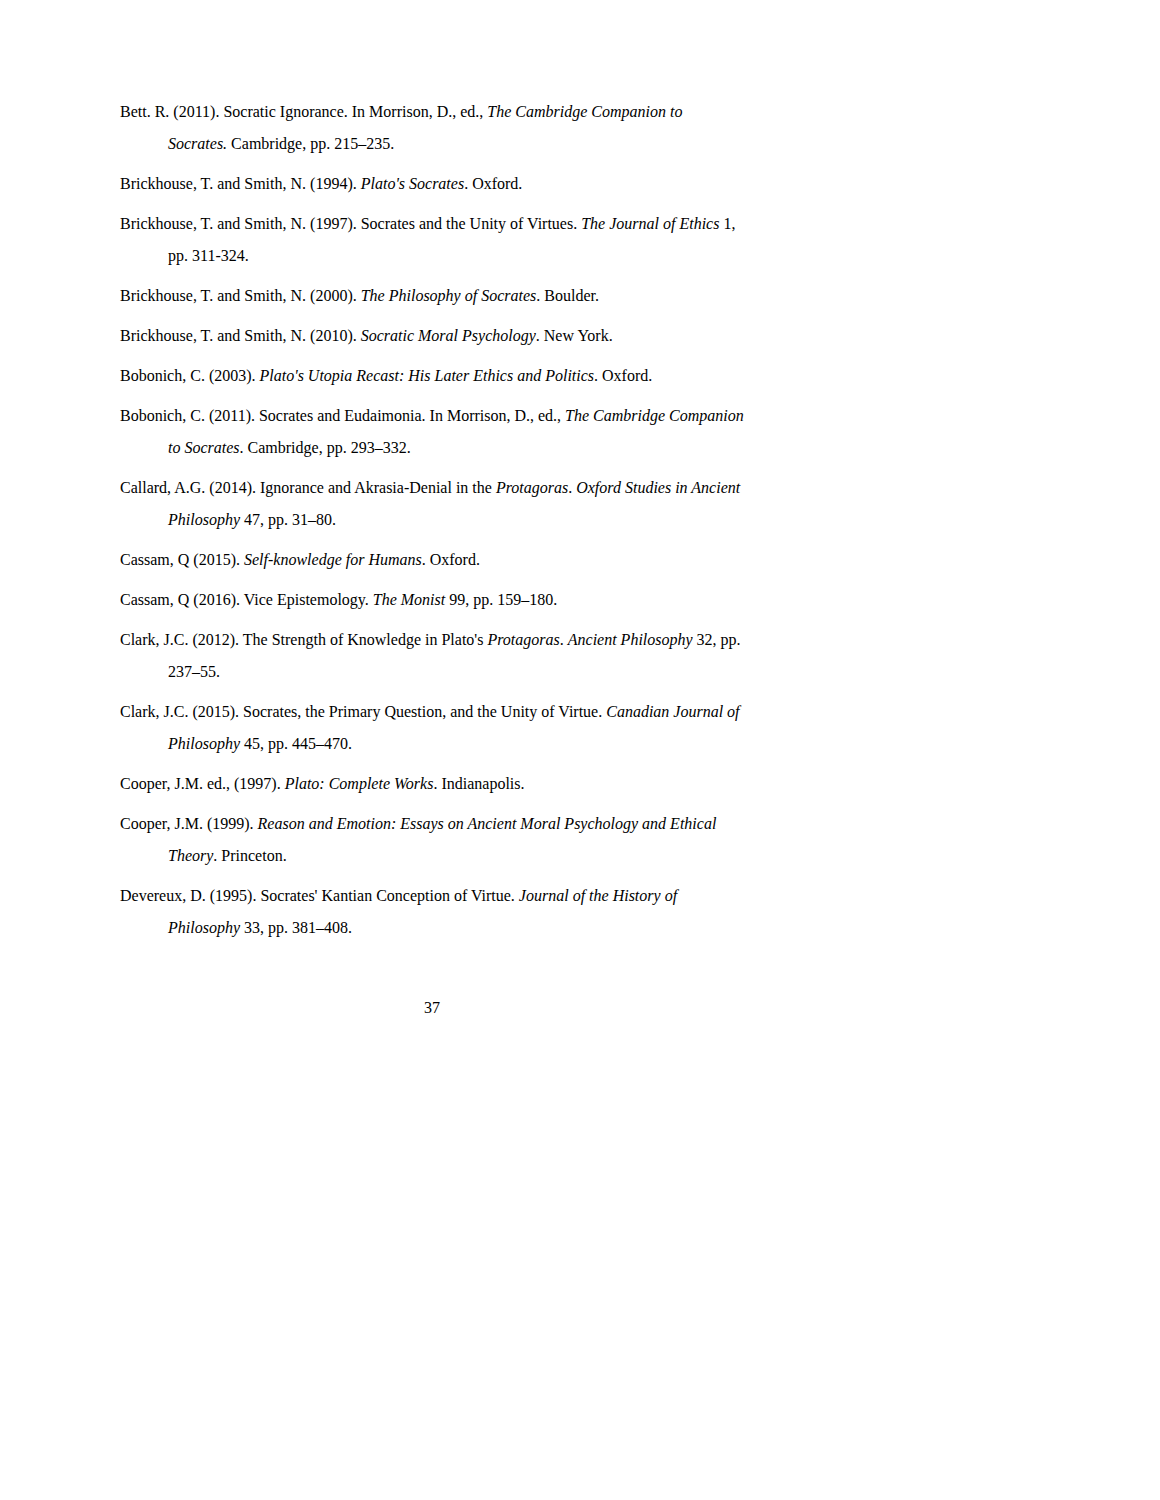Bett. R. (2011). Socratic Ignorance. In Morrison, D., ed., The Cambridge Companion to Socrates. Cambridge, pp. 215–235.
Brickhouse, T. and Smith, N. (1994). Plato's Socrates. Oxford.
Brickhouse, T. and Smith, N. (1997). Socrates and the Unity of Virtues. The Journal of Ethics 1, pp. 311-324.
Brickhouse, T. and Smith, N. (2000). The Philosophy of Socrates. Boulder.
Brickhouse, T. and Smith, N. (2010). Socratic Moral Psychology. New York.
Bobonich, C. (2003). Plato's Utopia Recast: His Later Ethics and Politics. Oxford.
Bobonich, C. (2011). Socrates and Eudaimonia. In Morrison, D., ed., The Cambridge Companion to Socrates. Cambridge, pp. 293–332.
Callard, A.G. (2014). Ignorance and Akrasia-Denial in the Protagoras. Oxford Studies in Ancient Philosophy 47, pp. 31–80.
Cassam, Q (2015). Self-knowledge for Humans. Oxford.
Cassam, Q (2016). Vice Epistemology. The Monist 99, pp. 159–180.
Clark, J.C. (2012). The Strength of Knowledge in Plato's Protagoras. Ancient Philosophy 32, pp. 237–55.
Clark, J.C. (2015). Socrates, the Primary Question, and the Unity of Virtue. Canadian Journal of Philosophy 45, pp. 445–470.
Cooper, J.M. ed., (1997). Plato: Complete Works. Indianapolis.
Cooper, J.M. (1999). Reason and Emotion: Essays on Ancient Moral Psychology and Ethical Theory. Princeton.
Devereux, D. (1995). Socrates' Kantian Conception of Virtue. Journal of the History of Philosophy 33, pp. 381–408.
37